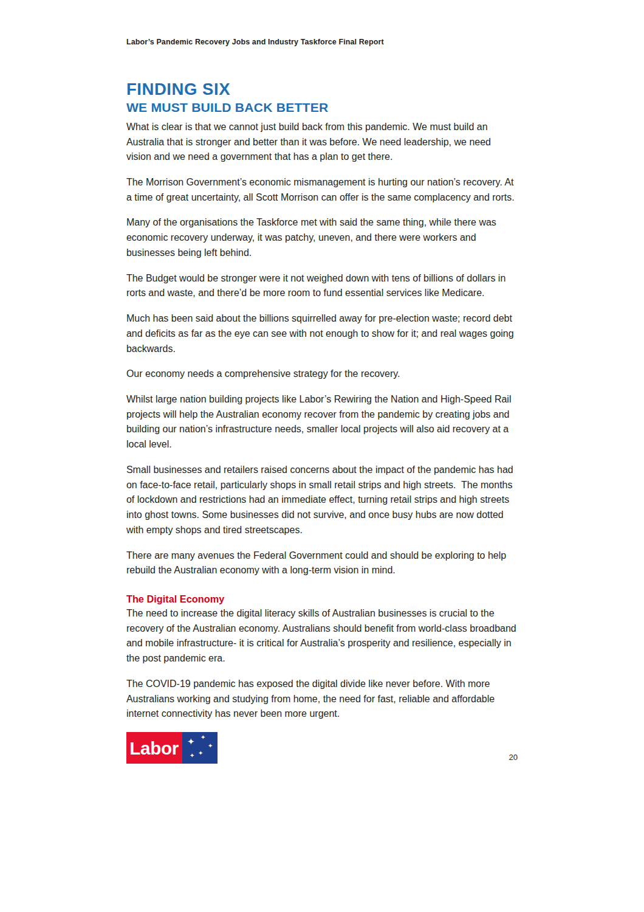Labor’s Pandemic Recovery Jobs and Industry Taskforce Final Report
FINDING SIX
WE MUST BUILD BACK BETTER
What is clear is that we cannot just build back from this pandemic. We must build an Australia that is stronger and better than it was before. We need leadership, we need vision and we need a government that has a plan to get there.
The Morrison Government’s economic mismanagement is hurting our nation’s recovery. At a time of great uncertainty, all Scott Morrison can offer is the same complacency and rorts.
Many of the organisations the Taskforce met with said the same thing, while there was economic recovery underway, it was patchy, uneven, and there were workers and businesses being left behind.
The Budget would be stronger were it not weighed down with tens of billions of dollars in rorts and waste, and there’d be more room to fund essential services like Medicare.
Much has been said about the billions squirrelled away for pre-election waste; record debt and deficits as far as the eye can see with not enough to show for it; and real wages going backwards.
Our economy needs a comprehensive strategy for the recovery.
Whilst large nation building projects like Labor’s Rewiring the Nation and High-Speed Rail projects will help the Australian economy recover from the pandemic by creating jobs and building our nation’s infrastructure needs, smaller local projects will also aid recovery at a local level.
Small businesses and retailers raised concerns about the impact of the pandemic has had on face-to-face retail, particularly shops in small retail strips and high streets. The months of lockdown and restrictions had an immediate effect, turning retail strips and high streets into ghost towns. Some businesses did not survive, and once busy hubs are now dotted with empty shops and tired streetscapes.
There are many avenues the Federal Government could and should be exploring to help rebuild the Australian economy with a long-term vision in mind.
The Digital Economy
The need to increase the digital literacy skills of Australian businesses is crucial to the recovery of the Australian economy. Australians should benefit from world-class broadband and mobile infrastructure- it is critical for Australia’s prosperity and resilience, especially in the post pandemic era.
The COVID-19 pandemic has exposed the digital divide like never before. With more Australians working and studying from home, the need for fast, reliable and affordable internet connectivity has never been more urgent.
Labor
✦ ✦ ✦ ✦ ✦
20